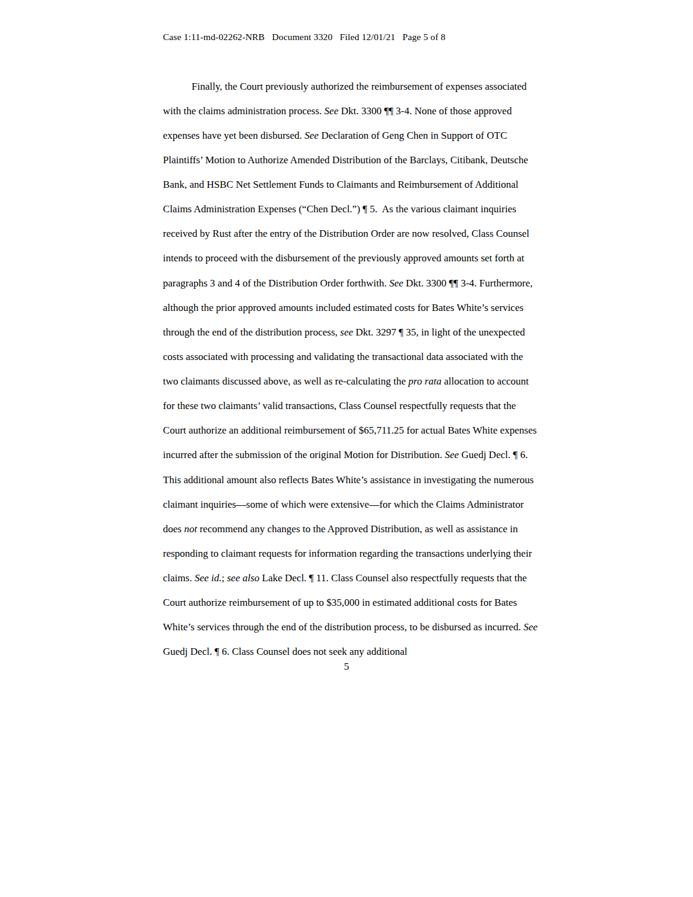Case 1:11-md-02262-NRB Document 3320 Filed 12/01/21 Page 5 of 8
Finally, the Court previously authorized the reimbursement of expenses associated with the claims administration process. See Dkt. 3300 ¶¶ 3-4. None of those approved expenses have yet been disbursed. See Declaration of Geng Chen in Support of OTC Plaintiffs’ Motion to Authorize Amended Distribution of the Barclays, Citibank, Deutsche Bank, and HSBC Net Settlement Funds to Claimants and Reimbursement of Additional Claims Administration Expenses (“Chen Decl.”) ¶ 5. As the various claimant inquiries received by Rust after the entry of the Distribution Order are now resolved, Class Counsel intends to proceed with the disbursement of the previously approved amounts set forth at paragraphs 3 and 4 of the Distribution Order forthwith. See Dkt. 3300 ¶¶ 3-4. Furthermore, although the prior approved amounts included estimated costs for Bates White’s services through the end of the distribution process, see Dkt. 3297 ¶ 35, in light of the unexpected costs associated with processing and validating the transactional data associated with the two claimants discussed above, as well as re-calculating the pro rata allocation to account for these two claimants’ valid transactions, Class Counsel respectfully requests that the Court authorize an additional reimbursement of $65,711.25 for actual Bates White expenses incurred after the submission of the original Motion for Distribution. See Guedj Decl. ¶ 6. This additional amount also reflects Bates White’s assistance in investigating the numerous claimant inquiries—some of which were extensive—for which the Claims Administrator does not recommend any changes to the Approved Distribution, as well as assistance in responding to claimant requests for information regarding the transactions underlying their claims. See id.; see also Lake Decl. ¶ 11. Class Counsel also respectfully requests that the Court authorize reimbursement of up to $35,000 in estimated additional costs for Bates White’s services through the end of the distribution process, to be disbursed as incurred. See Guedj Decl. ¶ 6. Class Counsel does not seek any additional
5